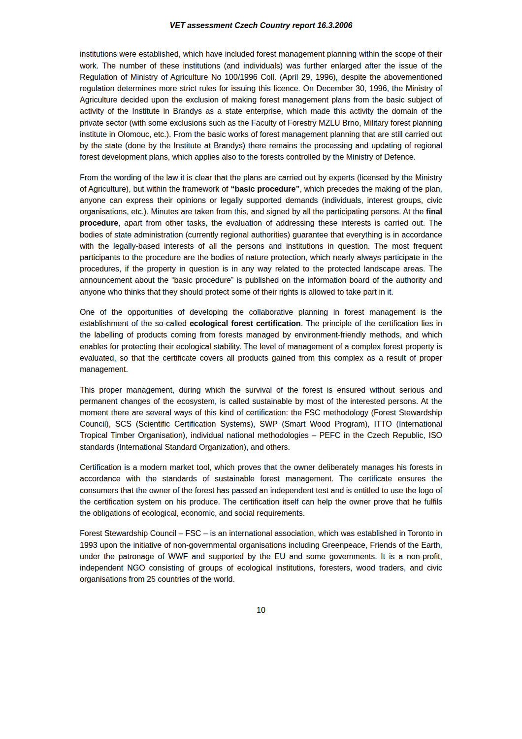VET assessment Czech Country report 16.3.2006
institutions were established, which have included forest management planning within the scope of their work. The number of these institutions (and individuals) was further enlarged after the issue of the Regulation of Ministry of Agriculture No 100/1996 Coll. (April 29, 1996), despite the abovementioned regulation determines more strict rules for issuing this licence. On December 30, 1996, the Ministry of Agriculture decided upon the exclusion of making forest management plans from the basic subject of activity of the Institute in Brandys as a state enterprise, which made this activity the domain of the private sector (with some exclusions such as the Faculty of Forestry MZLU Brno, Military forest planning institute in Olomouc, etc.). From the basic works of forest management planning that are still carried out by the state (done by the Institute at Brandys) there remains the processing and updating of regional forest development plans, which applies also to the forests controlled by the Ministry of Defence.
From the wording of the law it is clear that the plans are carried out by experts (licensed by the Ministry of Agriculture), but within the framework of “basic procedure”, which precedes the making of the plan, anyone can express their opinions or legally supported demands (individuals, interest groups, civic organisations, etc.). Minutes are taken from this, and signed by all the participating persons. At the final procedure, apart from other tasks, the evaluation of addressing these interests is carried out. The bodies of state administration (currently regional authorities) guarantee that everything is in accordance with the legally-based interests of all the persons and institutions in question. The most frequent participants to the procedure are the bodies of nature protection, which nearly always participate in the procedures, if the property in question is in any way related to the protected landscape areas. The announcement about the “basic procedure” is published on the information board of the authority and anyone who thinks that they should protect some of their rights is allowed to take part in it.
One of the opportunities of developing the collaborative planning in forest management is the establishment of the so-called ecological forest certification. The principle of the certification lies in the labelling of products coming from forests managed by environment-friendly methods, and which enables for protecting their ecological stability. The level of management of a complex forest property is evaluated, so that the certificate covers all products gained from this complex as a result of proper management.
This proper management, during which the survival of the forest is ensured without serious and permanent changes of the ecosystem, is called sustainable by most of the interested persons. At the moment there are several ways of this kind of certification: the FSC methodology (Forest Stewardship Council), SCS (Scientific Certification Systems), SWP (Smart Wood Program), ITTO (International Tropical Timber Organisation), individual national methodologies – PEFC in the Czech Republic, ISO standards (International Standard Organization), and others.
Certification is a modern market tool, which proves that the owner deliberately manages his forests in accordance with the standards of sustainable forest management. The certificate ensures the consumers that the owner of the forest has passed an independent test and is entitled to use the logo of the certification system on his produce. The certification itself can help the owner prove that he fulfils the obligations of ecological, economic, and social requirements.
Forest Stewardship Council – FSC – is an international association, which was established in Toronto in 1993 upon the initiative of non-governmental organisations including Greenpeace, Friends of the Earth, under the patronage of WWF and supported by the EU and some governments. It is a non-profit, independent NGO consisting of groups of ecological institutions, foresters, wood traders, and civic organisations from 25 countries of the world.
10